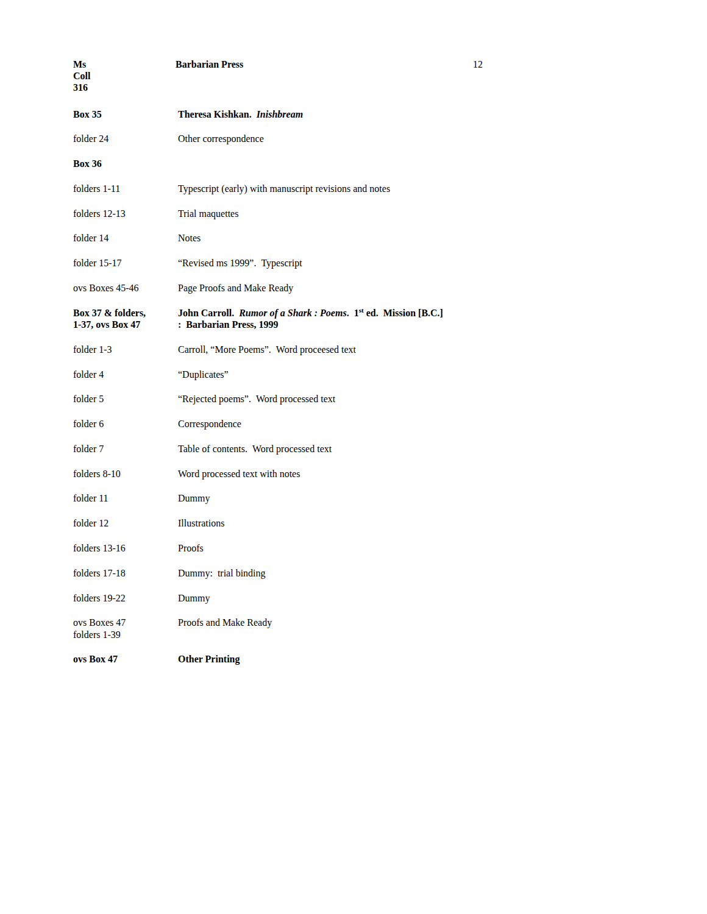Ms
Coll
316
Barbarian Press
12
Box 35
Theresa Kishkan. Inishbream
folder 24
Other correspondence
Box 36
folders 1-11
Typescript (early) with manuscript revisions and notes
folders 12-13
Trial maquettes
folder 14
Notes
folder 15-17
“Revised ms 1999”. Typescript
ovs Boxes 45-46
Page Proofs and Make Ready
Box 37 & folders,
1-37, ovs Box 47
John Carroll. Rumor of a Shark : Poems. 1st ed. Mission [B.C.] : Barbarian Press, 1999
folder 1-3
Carroll, “More Poems”. Word proceesed text
folder 4
“Duplicates”
folder 5
“Rejected poems”. Word processed text
folder 6
Correspondence
folder 7
Table of contents. Word processed text
folders 8-10
Word processed text with notes
folder 11
Dummy
folder 12
Illustrations
folders 13-16
Proofs
folders 17-18
Dummy: trial binding
folders 19-22
Dummy
ovs Boxes 47
folders 1-39
Proofs and Make Ready
ovs Box 47
Other Printing